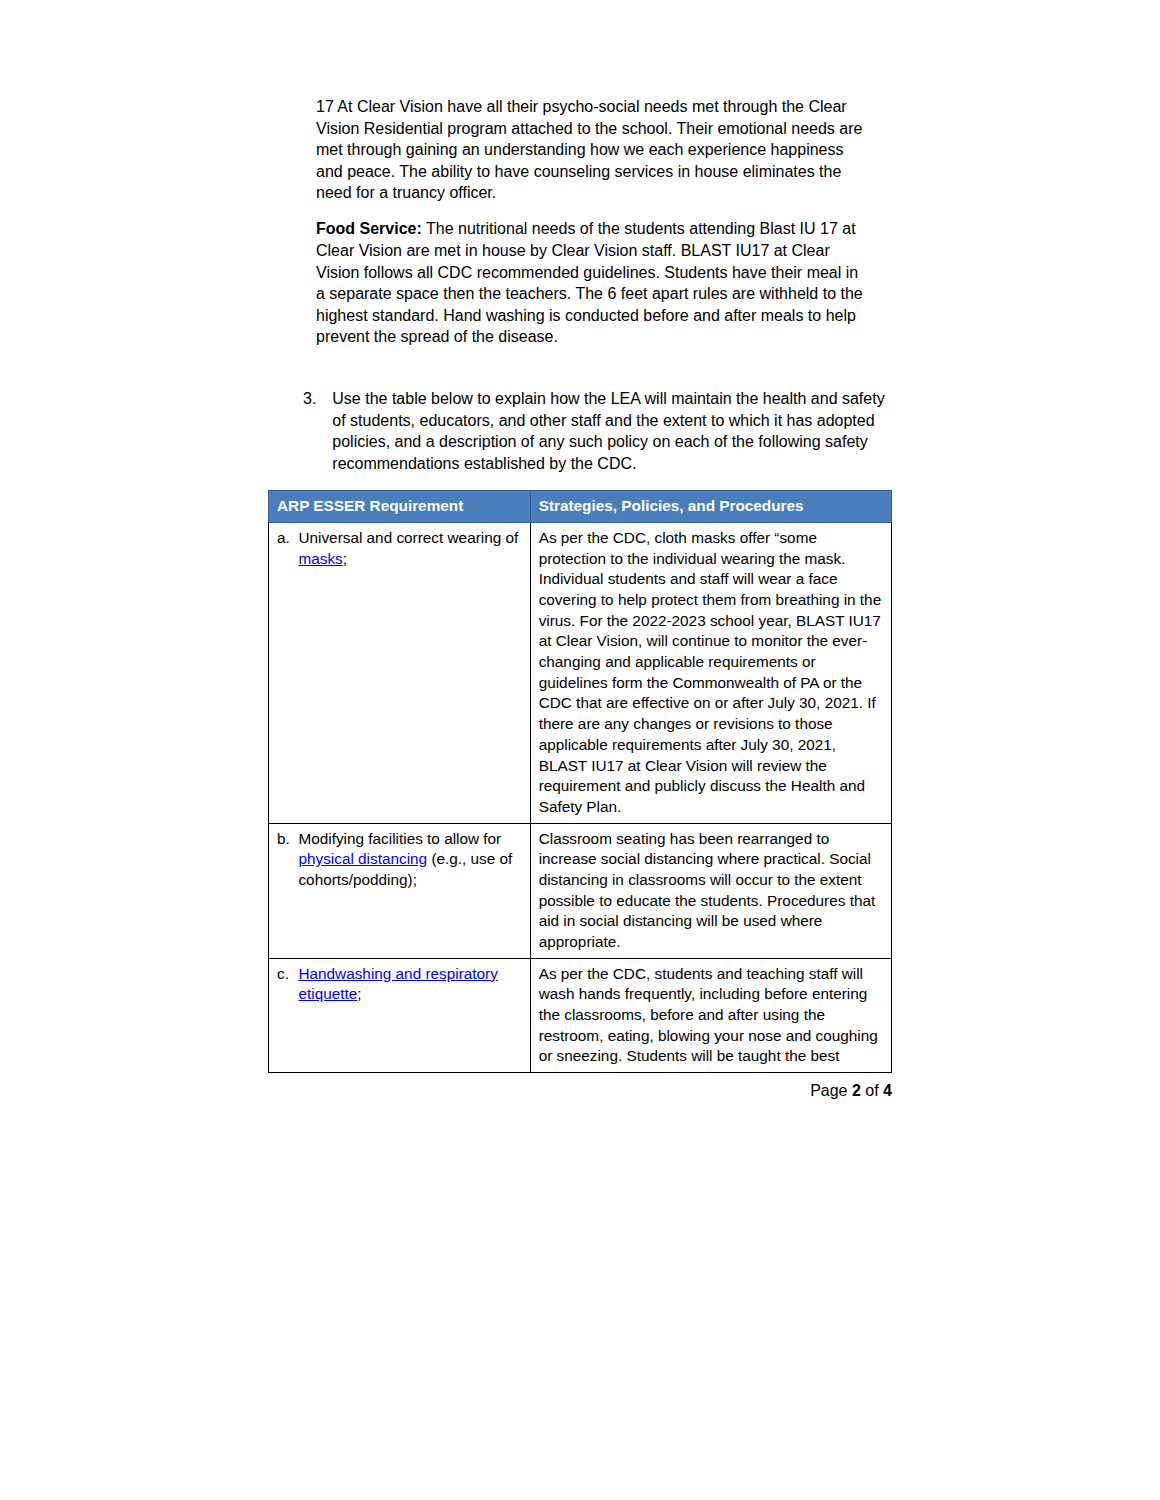17 At Clear Vision have all their psycho-social needs met through the Clear Vision Residential program attached to the school. Their emotional needs are met through gaining an understanding how we each experience happiness and peace. The ability to have counseling services in house eliminates the need for a truancy officer.
Food Service: The nutritional needs of the students attending Blast IU 17 at Clear Vision are met in house by Clear Vision staff. BLAST IU17 at Clear Vision follows all CDC recommended guidelines. Students have their meal in a separate space then the teachers. The 6 feet apart rules are withheld to the highest standard. Hand washing is conducted before and after meals to help prevent the spread of the disease.
Use the table below to explain how the LEA will maintain the health and safety of students, educators, and other staff and the extent to which it has adopted policies, and a description of any such policy on each of the following safety recommendations established by the CDC.
| ARP ESSER Requirement | Strategies, Policies, and Procedures |
| --- | --- |
| a. Universal and correct wearing of masks ; | As per the CDC, cloth masks offer “some protection to the individual wearing the mask. Individual students and staff will wear a face covering to help protect them from breathing in the virus. For the 2022-2023 school year, BLAST IU17 at Clear Vision, will continue to monitor the ever-changing and applicable requirements or guidelines form the Commonwealth of PA or the CDC that are effective on or after July 30, 2021. If there are any changes or revisions to those applicable requirements after July 30, 2021, BLAST IU17 at Clear Vision will review the requirement and publicly discuss the Health and Safety Plan. |
| b. Modifying facilities to allow for physical distancing (e.g., use of cohorts/podding); | Classroom seating has been rearranged to increase social distancing where practical. Social distancing in classrooms will occur to the extent possible to educate the students. Procedures that aid in social distancing will be used where appropriate. |
| c. Handwashing and respiratory etiquette ; | As per the CDC, students and teaching staff will wash hands frequently, including before entering the classrooms, before and after using the restroom, eating, blowing your nose and coughing or sneezing. Students will be taught the best |
Page 2 of 4